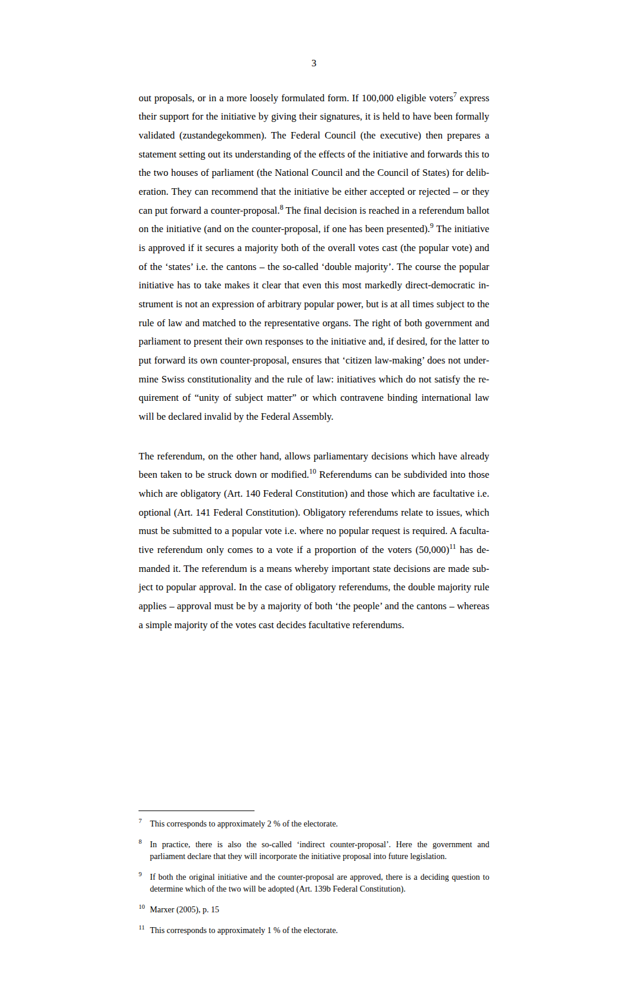3
out proposals, or in a more loosely formulated form. If 100,000 eligible voters7 express their support for the initiative by giving their signatures, it is held to have been formally validated (zustandegekommen). The Federal Council (the executive) then prepares a statement setting out its understanding of the effects of the initiative and forwards this to the two houses of parliament (the National Council and the Council of States) for deliberation. They can recommend that the initiative be either accepted or rejected – or they can put forward a counter-proposal.8 The final decision is reached in a referendum ballot on the initiative (and on the counter-proposal, if one has been presented).9 The initiative is approved if it secures a majority both of the overall votes cast (the popular vote) and of the ‘states’ i.e. the cantons – the so-called ‘double majority’. The course the popular initiative has to take makes it clear that even this most markedly direct-democratic instrument is not an expression of arbitrary popular power, but is at all times subject to the rule of law and matched to the representative organs. The right of both government and parliament to present their own responses to the initiative and, if desired, for the latter to put forward its own counter-proposal, ensures that ‘citizen law-making’ does not undermine Swiss constitutionality and the rule of law: initiatives which do not satisfy the requirement of “unity of subject matter” or which contravene binding international law will be declared invalid by the Federal Assembly.
The referendum, on the other hand, allows parliamentary decisions which have already been taken to be struck down or modified.10 Referendums can be subdivided into those which are obligatory (Art. 140 Federal Constitution) and those which are facultative i.e. optional (Art. 141 Federal Constitution). Obligatory referendums relate to issues, which must be submitted to a popular vote i.e. where no popular request is required. A facultative referendum only comes to a vote if a proportion of the voters (50,000)11 has demanded it. The referendum is a means whereby important state decisions are made subject to popular approval. In the case of obligatory referendums, the double majority rule applies – approval must be by a majority of both ‘the people’ and the cantons – whereas a simple majority of the votes cast decides facultative referendums.
7 This corresponds to approximately 2 % of the electorate.
8 In practice, there is also the so-called ‘indirect counter-proposal’. Here the government and parliament declare that they will incorporate the initiative proposal into future legislation.
9 If both the original initiative and the counter-proposal are approved, there is a deciding question to determine which of the two will be adopted (Art. 139b Federal Constitution).
10 Marxer (2005), p. 15
11 This corresponds to approximately 1 % of the electorate.